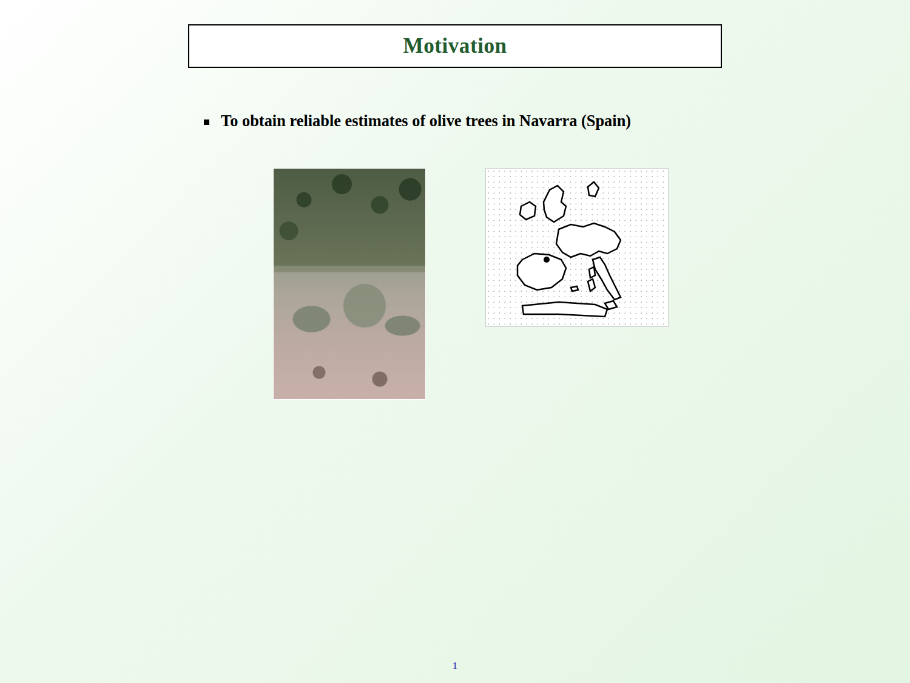Motivation
To obtain reliable estimates of olive trees in Navarra (Spain)
1